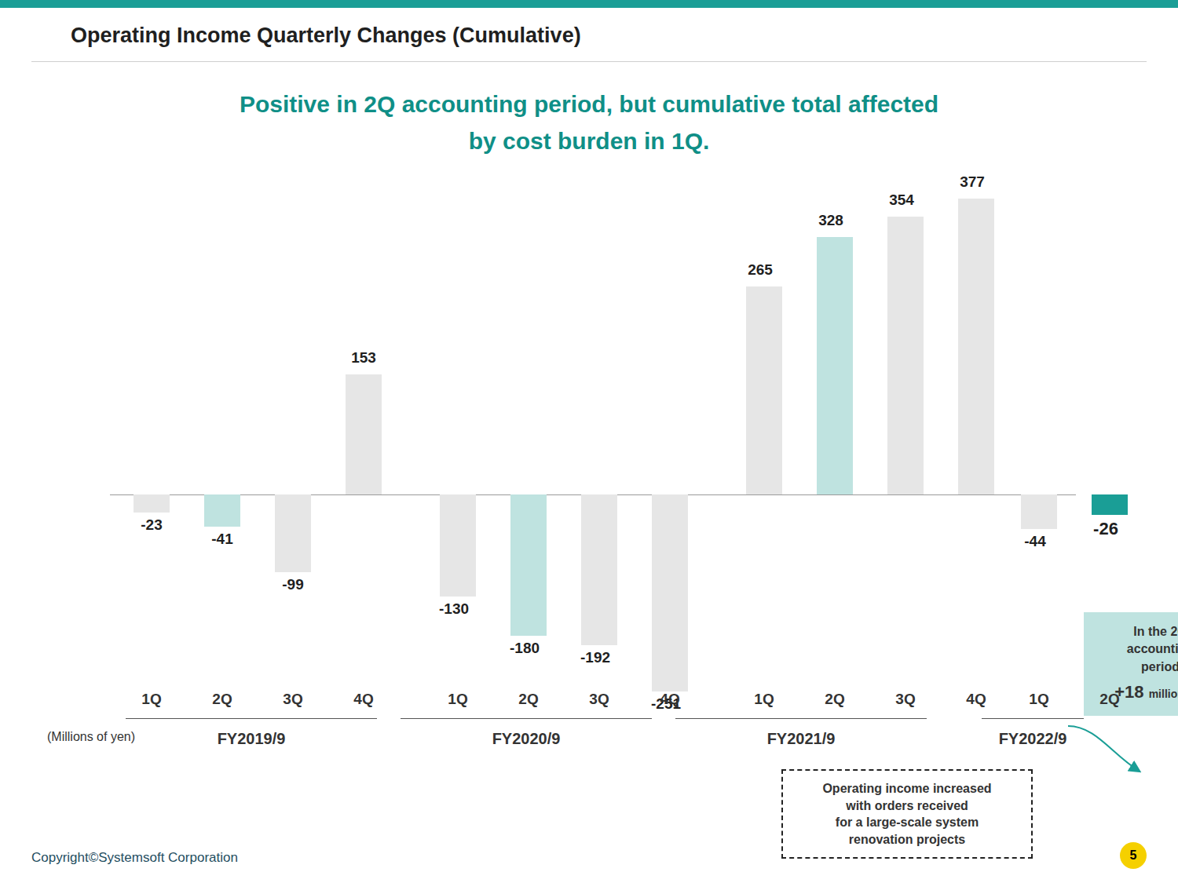Operating Income Quarterly Changes (Cumulative)
Positive in 2Q accounting period, but cumulative total affected
by cost burden in 1Q.
-23
-41
-99
153
-130
-180
-192
-251
265
328
354
377
-44
-26
Operating income increased
with orders received
for a large-scale system
renovation projects
In the 2Q
accounting
period +18 million yen
1Q
2Q
3Q
4Q
1Q
2Q
3Q
4Q
1Q
2Q
3Q
4Q
1Q
2Q
(Millions of yen)
FY2019/9
FY2020/9
FY2021/9
FY2022/9
Copyright©Systemsoft Corporation
5